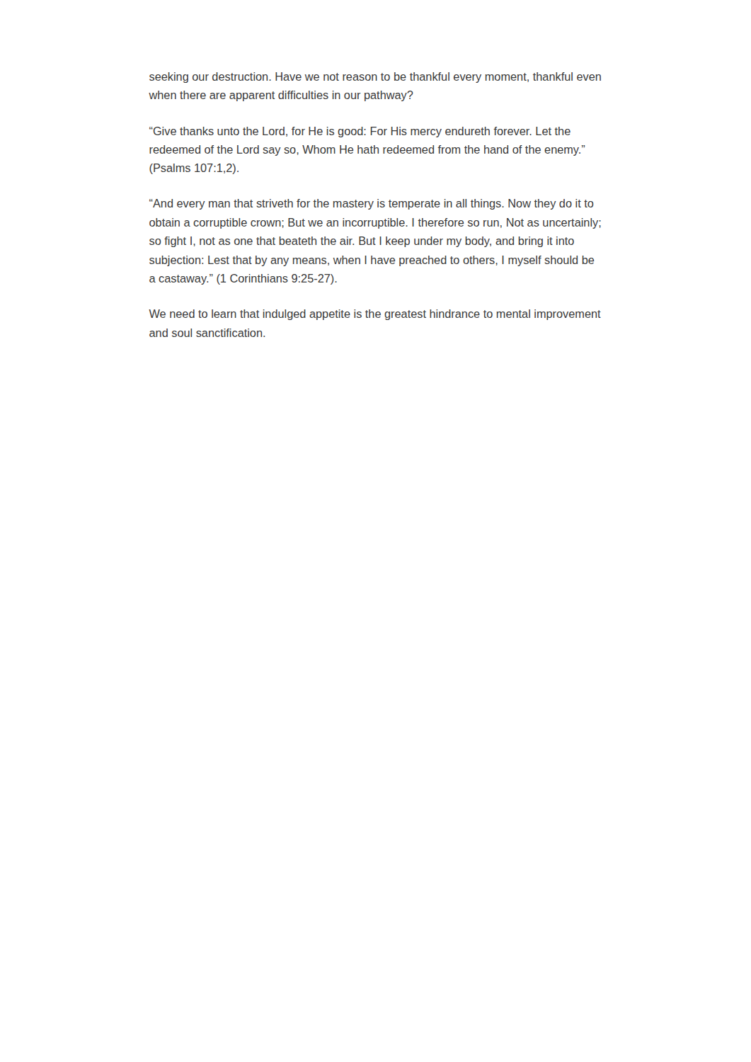seeking our destruction. Have we not reason to be thankful every moment, thankful even when there are apparent difficulties in our pathway?
“Give thanks unto the Lord, for He is good: For His mercy endureth forever. Let the redeemed of the Lord say so, Whom He hath redeemed from the hand of the enemy.” (Psalms 107:1,2).
“And every man that striveth for the mastery is temperate in all things. Now they do it to obtain a corruptible crown; But we an incorruptible. I therefore so run, Not as uncertainly; so fight I, not as one that beateth the air. But I keep under my body, and bring it into subjection: Lest that by any means, when I have preached to others, I myself should be a castaway.” (1 Corinthians 9:25-27).
We need to learn that indulged appetite is the greatest hindrance to mental improvement and soul sanctification.